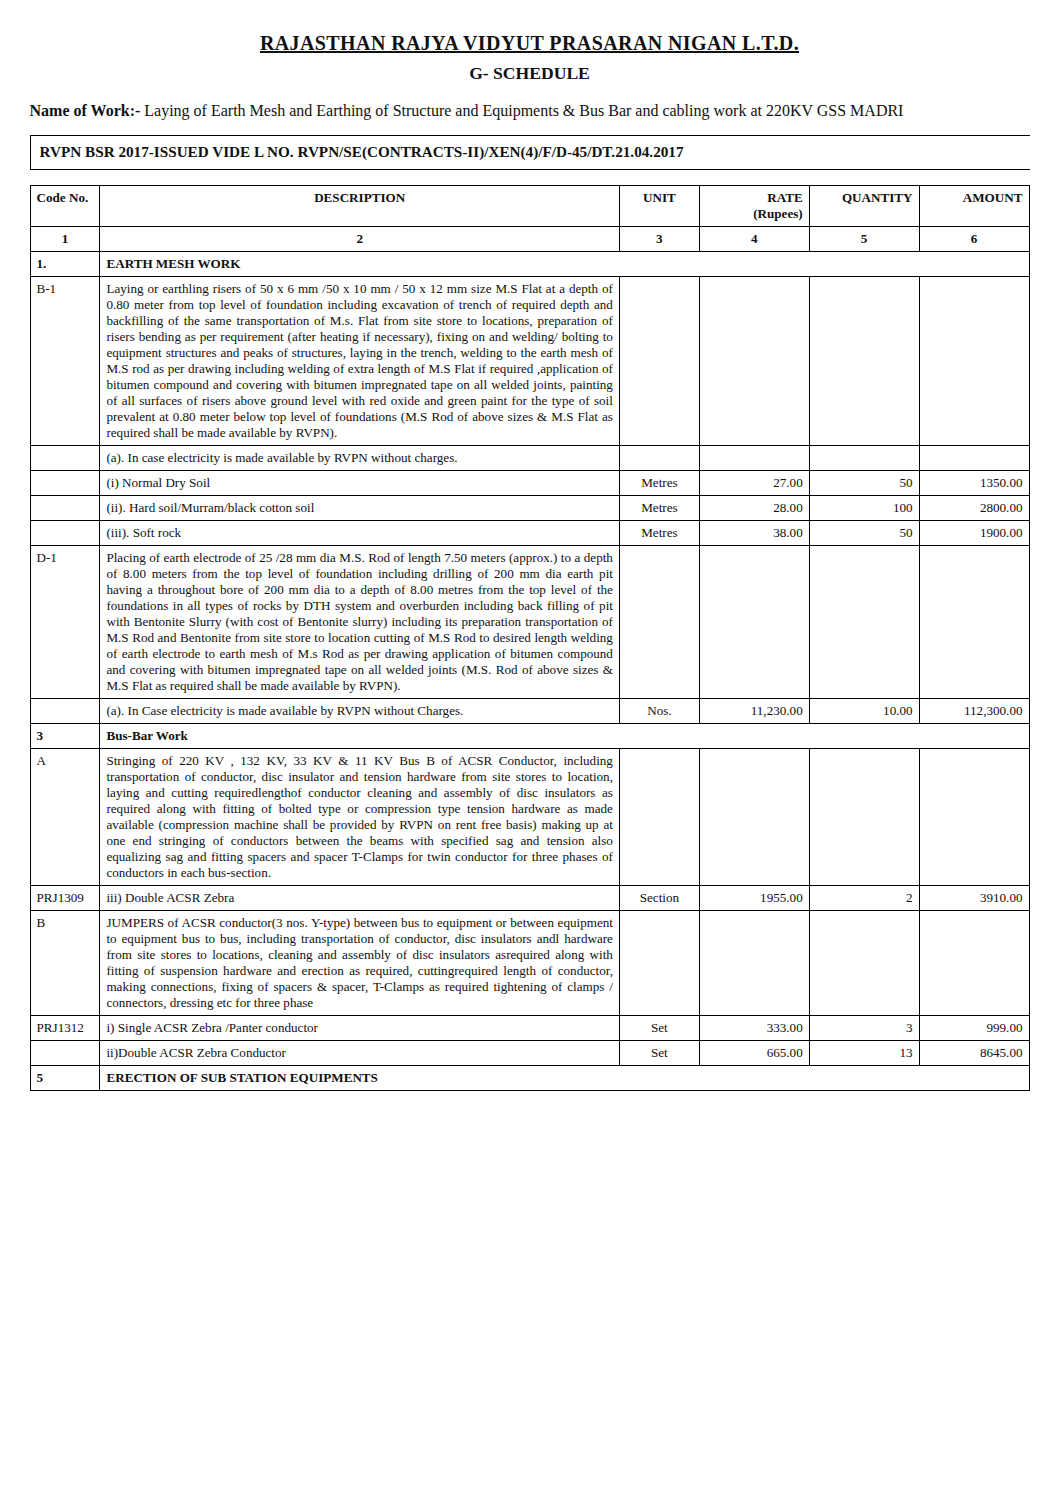RAJASTHAN RAJYA VIDYUT PRASARAN NIGAN L.T.D.
G- SCHEDULE
Name of Work:- Laying of Earth Mesh and Earthing of Structure and Equipments & Bus Bar and cabling work at 220KV GSS MADRI
RVPN BSR 2017-ISSUED VIDE L NO. RVPN/SE(CONTRACTS-II)/XEN(4)/F/D-45/DT.21.04.2017
| Code No. | DESCRIPTION | UNIT | RATE (Rupees) | QUANTITY | AMOUNT |
| --- | --- | --- | --- | --- | --- |
| 1 | 2 | 3 | 4 | 5 | 6 |
| 1. | EARTH MESH WORK |
| B-1 | Laying or earthling risers of 50 x 6 mm /50 x 10 mm / 50 x 12 mm size M.S Flat at a depth of 0.80 meter from top level of foundation including excavation of trench of required depth and backfilling of the same transportation of M.s. Flat from site store to locations, preparation of risers bending as per requirement (after heating if necessary), fixing on and welding/ bolting to equipment structures and peaks of structures, laying in the trench, welding to the earth mesh of M.S rod as per drawing including welding of extra length of M.S Flat if required ,application of bitumen compound and covering with bitumen impregnated tape on all welded joints, painting of all surfaces of risers above ground level with red oxide and green paint for the type of soil prevalent at 0.80 meter below top level of foundations (M.S Rod of above sizes & M.S Flat as required shall be made available by RVPN). | | | | |
| | (a). In case electricity is made available by RVPN without charges. | | | | |
| | (i) Normal Dry Soil | Metres | 27.00 | 50 | 1350.00 |
| | (ii). Hard soil/Murram/black cotton soil | Metres | 28.00 | 100 | 2800.00 |
| | (iii). Soft rock | Metres | 38.00 | 50 | 1900.00 |
| D-1 | Placing of earth electrode of 25 /28 mm dia M.S. Rod of length 7.50 meters (approx.) to a depth of 8.00 meters from the top level of foundation including drilling of 200 mm dia earth pit having a throughout bore of 200 mm dia to a depth of 8.00 metres from the top level of the foundations in all types of rocks by DTH system and overburden including back filling of pit with Bentonite Slurry (with cost of Bentonite slurry) including its preparation transportation of M.S Rod and Bentonite from site store to location cutting of M.S Rod to desired length welding of earth electrode to earth mesh of M.s Rod as per drawing application of bitumen compound and covering with bitumen impregnated tape on all welded joints (M.S. Rod of above sizes & M.S Flat as required shall be made available by RVPN). | | | | |
| | (a). In Case electricity is made available by RVPN without Charges. | Nos. | 11,230.00 | 10.00 | 112,300.00 |
| 3 | Bus-Bar Work |
| A | Stringing of 220 KV , 132 KV, 33 KV & 11 KV Bus B of ACSR Conductor, including transportation of conductor, disc insulator and tension hardware from site stores to location, laying and cutting requiredlengthof conductor cleaning and assembly of disc insulators as required along with fitting of bolted type or compression type tension hardware as made available (compression machine shall be provided by RVPN on rent free basis) making up at one end stringing of conductors between the beams with specified sag and tension also equalizing sag and fitting spacers and spacer T-Clamps for twin conductor for three phases of conductors in each bus-section. | | | | |
| PRJ1309 | iii) Double ACSR Zebra | Section | 1955.00 | 2 | 3910.00 |
| B | JUMPERS of ACSR conductor(3 nos. Y-type) between bus to equipment or between equipment to equipment bus to bus, including transportation of conductor, disc insulators andl hardware from site stores to locations, cleaning and assembly of disc insulators asrequired along with fitting of suspension hardware and erection as required, cuttingrequired length of conductor, making connections, fixing of spacers & spacer, T-Clamps as required tightening of clamps / connectors, dressing etc for three phase | | | | |
| PRJ1312 | i) Single ACSR Zebra /Panter conductor | Set | 333.00 | 3 | 999.00 |
| | ii)Double ACSR Zebra Conductor | Set | 665.00 | 13 | 8645.00 |
| 5 | ERECTION OF SUB STATION EQUIPMENTS |